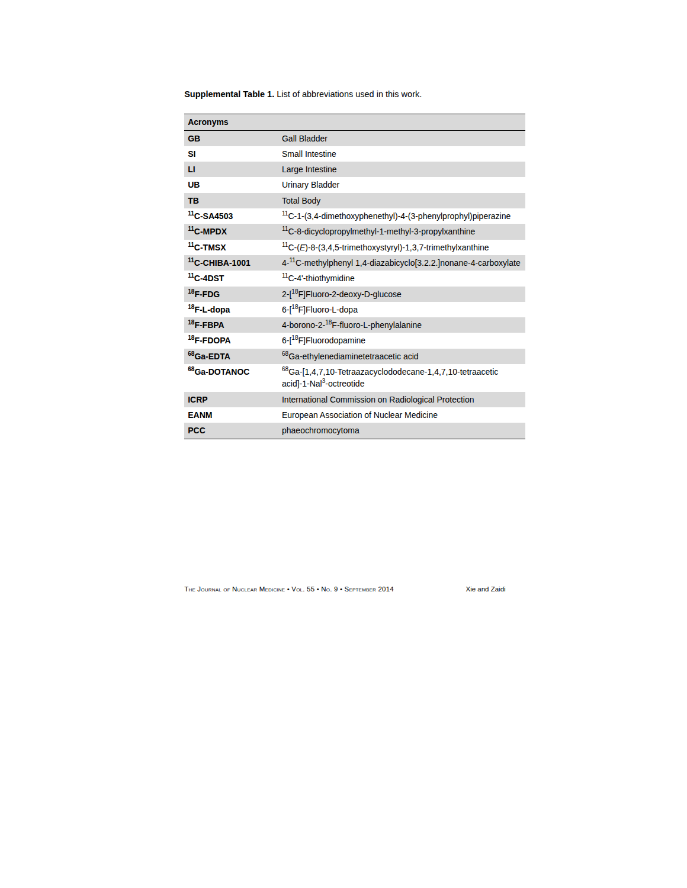Supplemental Table 1. List of abbreviations used in this work.
| Acronyms |
| --- |
| GB | Gall Bladder |
| SI | Small Intestine |
| LI | Large Intestine |
| UB | Urinary Bladder |
| TB | Total Body |
| 11 C-SA4503 | 11 C-1-(3,4-dimethoxyphenethyl)-4-(3-phenylprophyl)piperazine |
| 11 C-MPDX | 11 C-8-dicyclopropylmethyl-1-methyl-3-propylxanthine |
| 11 C-TMSX | 11 C-( E )-8-(3,4,5-trimethoxystyryl)-1,3,7-trimethylxanthine |
| 11 C-CHIBA-1001 | 4- 11 C-methylphenyl 1,4-diazabicyclo[3.2.2.]nonane-4-carboxylate |
| 11 C-4DST | 11 C-4'-thiothymidine |
| 18 F-FDG | 2-[ 18 F]Fluoro-2-deoxy-D-glucose |
| 18 F-L-dopa | 6-[ 18 F]Fluoro-L-dopa |
| 18 F-FBPA | 4-borono-2- 18 F-fluoro-L-phenylalanine |
| 18 F-FDOPA | 6-[ 18 F]Fluorodopamine |
| 68 Ga-EDTA | 68 Ga-ethylenediaminetetraacetic acid |
| 68 Ga-DOTANOC | 68 Ga-[1,4,7,10-Tetraazacyclododecane-1,4,7,10-tetraacetic acid]-1-Nal 3 -octreotide |
| ICRP | International Commission on Radiological Protection |
| EANM | European Association of Nuclear Medicine |
| PCC | phaeochromocytoma |
The Journal of Nuclear Medicine • Vol. 55 • No. 9 • September 2014
Xie and Zaidi